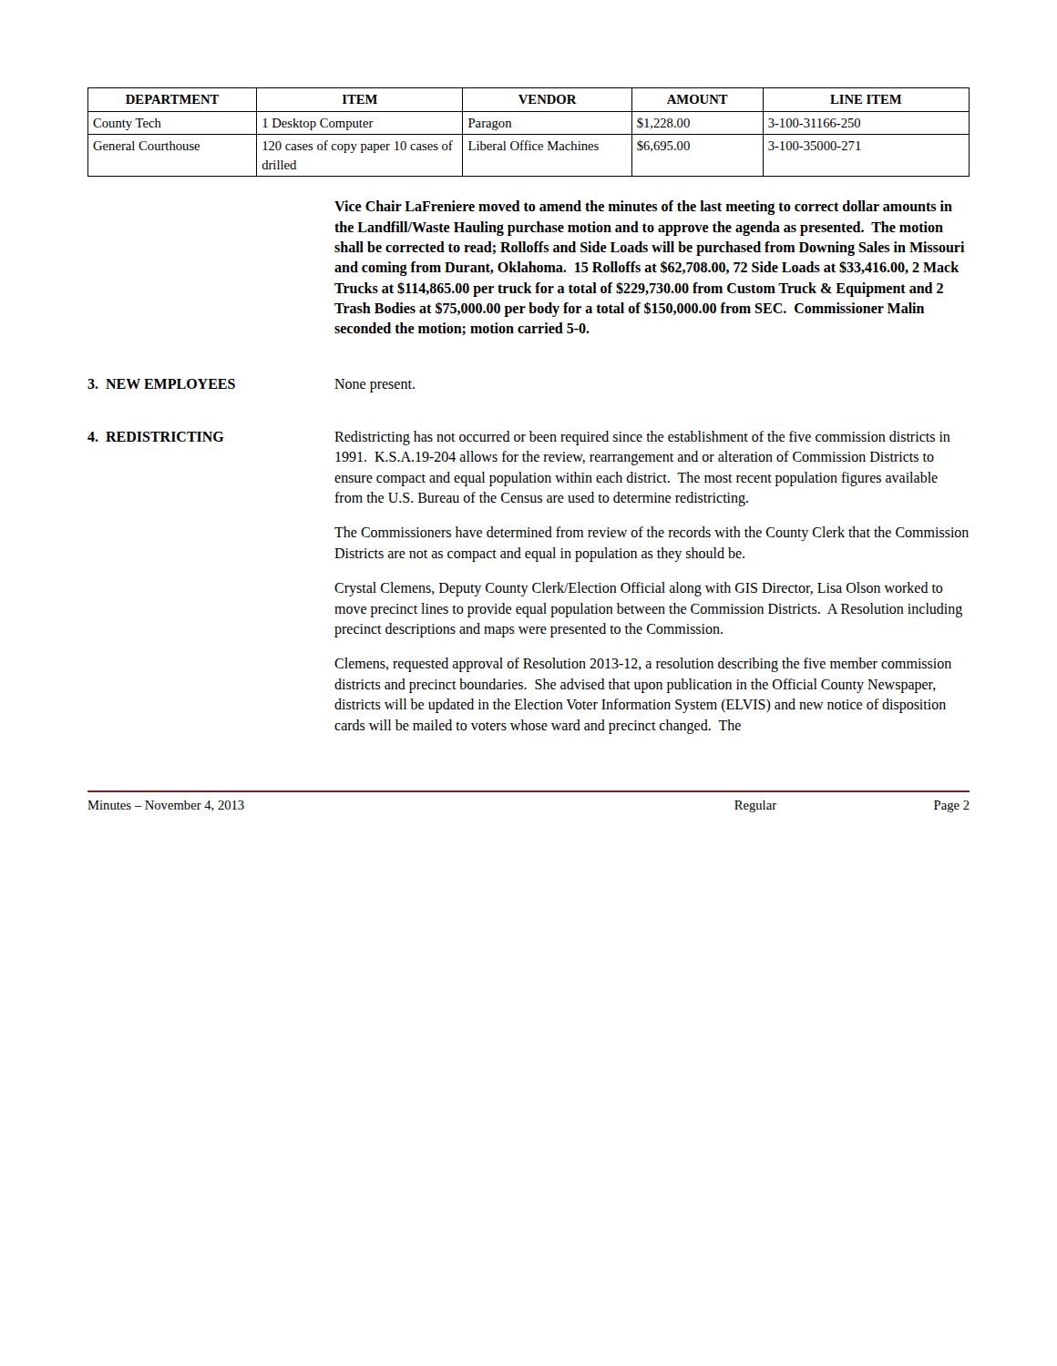| DEPARTMENT | ITEM | VENDOR | AMOUNT | LINE ITEM |
| --- | --- | --- | --- | --- |
| County Tech | 1 Desktop Computer | Paragon | $1,228.00 | 3-100-31166-250 |
| General Courthouse | 120 cases of copy paper 10 cases of drilled | Liberal Office Machines | $6,695.00 | 3-100-35000-271 |
| | Vice Chair LaFreniere moved to amend the minutes of the last meeting to correct dollar amounts in the Landfill/Waste Hauling purchase motion and to approve the agenda as presented. The motion shall be corrected to read; Rolloffs and Side Loads will be purchased from Downing Sales in Missouri and coming from Durant, Oklahoma. 15 Rolloffs at $62,708.00, 72 Side Loads at $33,416.00, 2 Mack Trucks at $114,865.00 per truck for a total of $229,730.00 from Custom Truck & Equipment and 2 Trash Bodies at $75,000.00 per body for a total of $150,000.00 from SEC. Commissioner Malin seconded the motion; motion carried 5-0. |
| 3. NEW EMPLOYEES | None present. |
| 4. REDISTRICTING | Redistricting has not occurred or been required since the establishment of the five commission districts in 1991. K.S.A.19-204 allows for the review, rearrangement and or alteration of Commission Districts to ensure compact and equal population within each district. The most recent population figures available from the U.S. Bureau of the Census are used to determine redistricting. The Commissioners have determined from review of the records with the County Clerk that the Commission Districts are not as compact and equal in population as they should be. Crystal Clemens, Deputy County Clerk/Election Official along with GIS Director, Lisa Olson worked to move precinct lines to provide equal population between the Commission Districts. A Resolution including precinct descriptions and maps were presented to the Commission. Clemens, requested approval of Resolution 2013-12, a resolution describing the five member commission districts and precinct boundaries. She advised that upon publication in the Official County Newspaper, districts will be updated in the Election Voter Information System (ELVIS) and new notice of disposition cards will be mailed to voters whose ward and precinct changed. The |
| Minutes – November 4, 2013 | Regular | Page 2 |